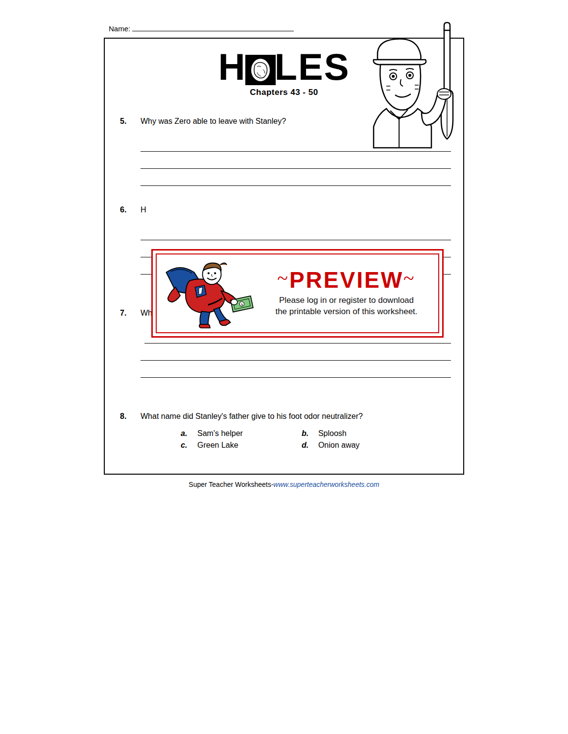Name:
H LES
Chapters 43 - 50
5.
Why was Zero able to leave with Stanley?
6.
H
7.
Why didn't the spotted lizards bite Stanley and Zero?
8.
What name did Stanley's father give to his foot odor neutralizer?
| a. | Sam's helper | | b. | Sploosh |
| c. | Green Lake | | d. | Onion away |
$
~PREVIEW~
Please log in or register to download
the printable version of this worksheet.
Super Teacher Worksheets-www.superteacherworksheets.com